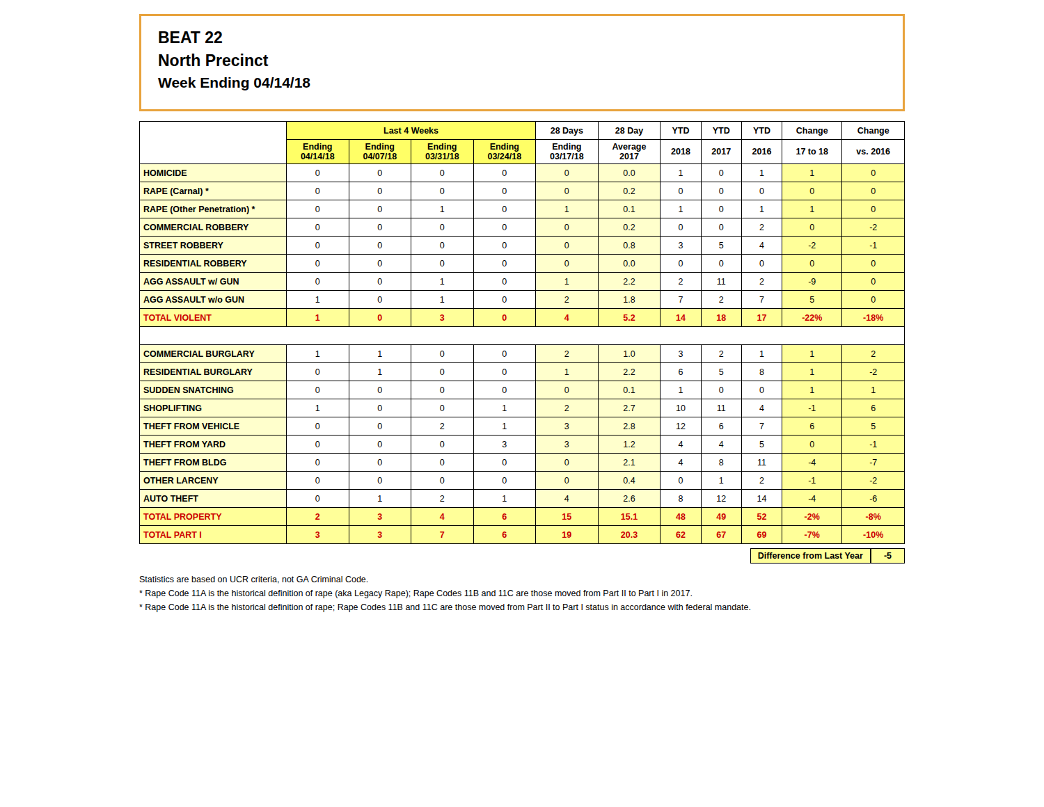BEAT 22
North Precinct
Week Ending 04/14/18
| | Last 4 Weeks | 28 Days | 28 Day | YTD | YTD | YTD | Change | Change |
| --- | --- | --- | --- | --- | --- | --- | --- | --- |
| Ending 04/14/18 | Ending 04/07/18 | Ending 03/31/18 | Ending 03/24/18 | Ending 03/17/18 | Average 2017 | 2018 | 2017 | 2016 | 17 to 18 | vs. 2016 |
| HOMICIDE | 0 | 0 | 0 | 0 | 0 | 0.0 | 1 | 0 | 1 | 1 | 0 |
| RAPE (Carnal) * | 0 | 0 | 0 | 0 | 0 | 0.2 | 0 | 0 | 0 | 0 | 0 |
| RAPE (Other Penetration) * | 0 | 0 | 1 | 0 | 1 | 0.1 | 1 | 0 | 1 | 1 | 0 |
| COMMERCIAL ROBBERY | 0 | 0 | 0 | 0 | 0 | 0.2 | 0 | 0 | 2 | 0 | -2 |
| STREET ROBBERY | 0 | 0 | 0 | 0 | 0 | 0.8 | 3 | 5 | 4 | -2 | -1 |
| RESIDENTIAL ROBBERY | 0 | 0 | 0 | 0 | 0 | 0.0 | 0 | 0 | 0 | 0 | 0 |
| AGG ASSAULT w/ GUN | 0 | 0 | 1 | 0 | 1 | 2.2 | 2 | 11 | 2 | -9 | 0 |
| AGG ASSAULT w/o GUN | 1 | 0 | 1 | 0 | 2 | 1.8 | 7 | 2 | 7 | 5 | 0 |
| TOTAL VIOLENT | 1 | 0 | 3 | 0 | 4 | 5.2 | 14 | 18 | 17 | -22% | -18% |
| COMMERCIAL BURGLARY | 1 | 1 | 0 | 0 | 2 | 1.0 | 3 | 2 | 1 | 1 | 2 |
| RESIDENTIAL BURGLARY | 0 | 1 | 0 | 0 | 1 | 2.2 | 6 | 5 | 8 | 1 | -2 |
| SUDDEN SNATCHING | 0 | 0 | 0 | 0 | 0 | 0.1 | 1 | 0 | 0 | 1 | 1 |
| SHOPLIFTING | 1 | 0 | 0 | 1 | 2 | 2.7 | 10 | 11 | 4 | -1 | 6 |
| THEFT FROM VEHICLE | 0 | 0 | 2 | 1 | 3 | 2.8 | 12 | 6 | 7 | 6 | 5 |
| THEFT FROM YARD | 0 | 0 | 0 | 3 | 3 | 1.2 | 4 | 4 | 5 | 0 | -1 |
| THEFT FROM BLDG | 0 | 0 | 0 | 0 | 0 | 2.1 | 4 | 8 | 11 | -4 | -7 |
| OTHER LARCENY | 0 | 0 | 0 | 0 | 0 | 0.4 | 0 | 1 | 2 | -1 | -2 |
| AUTO THEFT | 0 | 1 | 2 | 1 | 4 | 2.6 | 8 | 12 | 14 | -4 | -6 |
| TOTAL PROPERTY | 2 | 3 | 4 | 6 | 15 | 15.1 | 48 | 49 | 52 | -2% | -8% |
| TOTAL PART I | 3 | 3 | 7 | 6 | 19 | 20.3 | 62 | 67 | 69 | -7% | -10% |
Difference from Last Year
-5
Statistics are based on UCR criteria, not GA Criminal Code.
* Rape Code 11A is the historical definition of rape (aka Legacy Rape); Rape Codes 11B and 11C are those moved from Part II to Part I in 2017.
* Rape Code 11A is the historical definition of rape; Rape Codes 11B and 11C are those moved from Part II to Part I status in accordance with federal mandate.